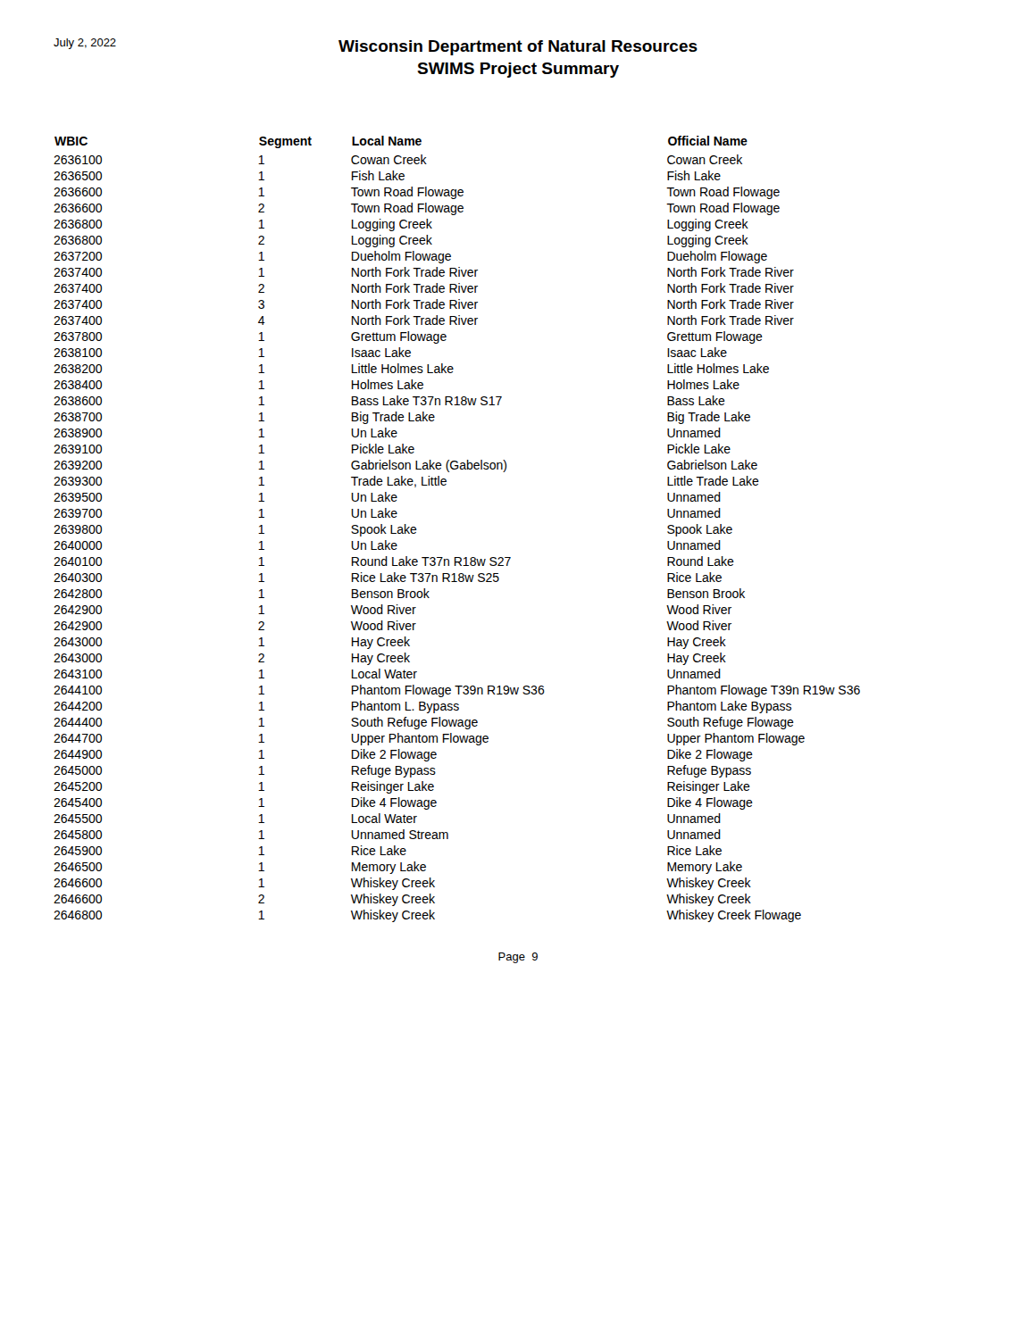July 2, 2022
Wisconsin Department of Natural Resources
SWIMS Project Summary
| WBIC | Segment | Local Name | Official Name |
| --- | --- | --- | --- |
| 2636100 | 1 | Cowan Creek | Cowan Creek |
| 2636500 | 1 | Fish Lake | Fish Lake |
| 2636600 | 1 | Town Road Flowage | Town Road Flowage |
| 2636600 | 2 | Town Road Flowage | Town Road Flowage |
| 2636800 | 1 | Logging Creek | Logging Creek |
| 2636800 | 2 | Logging Creek | Logging Creek |
| 2637200 | 1 | Dueholm Flowage | Dueholm Flowage |
| 2637400 | 1 | North Fork Trade River | North Fork Trade River |
| 2637400 | 2 | North Fork Trade River | North Fork Trade River |
| 2637400 | 3 | North Fork Trade River | North Fork Trade River |
| 2637400 | 4 | North Fork Trade River | North Fork Trade River |
| 2637800 | 1 | Grettum Flowage | Grettum Flowage |
| 2638100 | 1 | Isaac Lake | Isaac Lake |
| 2638200 | 1 | Little Holmes Lake | Little Holmes Lake |
| 2638400 | 1 | Holmes Lake | Holmes Lake |
| 2638600 | 1 | Bass Lake T37n R18w S17 | Bass Lake |
| 2638700 | 1 | Big Trade Lake | Big Trade Lake |
| 2638900 | 1 | Un Lake | Unnamed |
| 2639100 | 1 | Pickle Lake | Pickle Lake |
| 2639200 | 1 | Gabrielson Lake (Gabelson) | Gabrielson Lake |
| 2639300 | 1 | Trade Lake, Little | Little Trade Lake |
| 2639500 | 1 | Un Lake | Unnamed |
| 2639700 | 1 | Un Lake | Unnamed |
| 2639800 | 1 | Spook Lake | Spook Lake |
| 2640000 | 1 | Un Lake | Unnamed |
| 2640100 | 1 | Round Lake T37n R18w S27 | Round Lake |
| 2640300 | 1 | Rice Lake T37n R18w S25 | Rice Lake |
| 2642800 | 1 | Benson Brook | Benson Brook |
| 2642900 | 1 | Wood River | Wood River |
| 2642900 | 2 | Wood River | Wood River |
| 2643000 | 1 | Hay Creek | Hay Creek |
| 2643000 | 2 | Hay Creek | Hay Creek |
| 2643100 | 1 | Local Water | Unnamed |
| 2644100 | 1 | Phantom Flowage T39n R19w S36 | Phantom Flowage T39n R19w S36 |
| 2644200 | 1 | Phantom L. Bypass | Phantom Lake Bypass |
| 2644400 | 1 | South Refuge Flowage | South Refuge Flowage |
| 2644700 | 1 | Upper Phantom Flowage | Upper Phantom Flowage |
| 2644900 | 1 | Dike 2 Flowage | Dike 2 Flowage |
| 2645000 | 1 | Refuge Bypass | Refuge Bypass |
| 2645200 | 1 | Reisinger Lake | Reisinger Lake |
| 2645400 | 1 | Dike 4 Flowage | Dike 4 Flowage |
| 2645500 | 1 | Local Water | Unnamed |
| 2645800 | 1 | Unnamed Stream | Unnamed |
| 2645900 | 1 | Rice Lake | Rice Lake |
| 2646500 | 1 | Memory Lake | Memory Lake |
| 2646600 | 1 | Whiskey Creek | Whiskey Creek |
| 2646600 | 2 | Whiskey Creek | Whiskey Creek |
| 2646800 | 1 | Whiskey Creek | Whiskey Creek Flowage |
Page 9